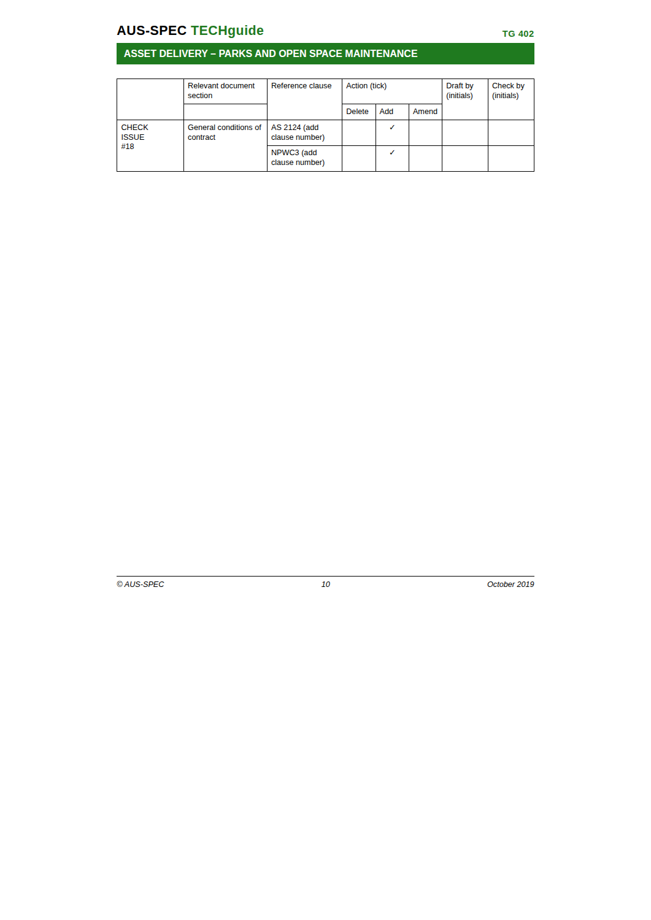AUS-SPEC TECHguide
TG 402
ASSET DELIVERY – PARKS AND OPEN SPACE MAINTENANCE
| | Relevant document section | Reference clause | Action (tick) | Draft by (initials) | Check by (initials) |
| --- | --- | --- | --- | --- | --- |
| | Delete | Add | Amend |
| CHECK ISSUE #18 | General conditions of contract | AS 2124 (add clause number) | | ✓ | | | |
| NPWC3 (add clause number) | | ✓ | | | |
© AUS-SPEC
10
October 2019